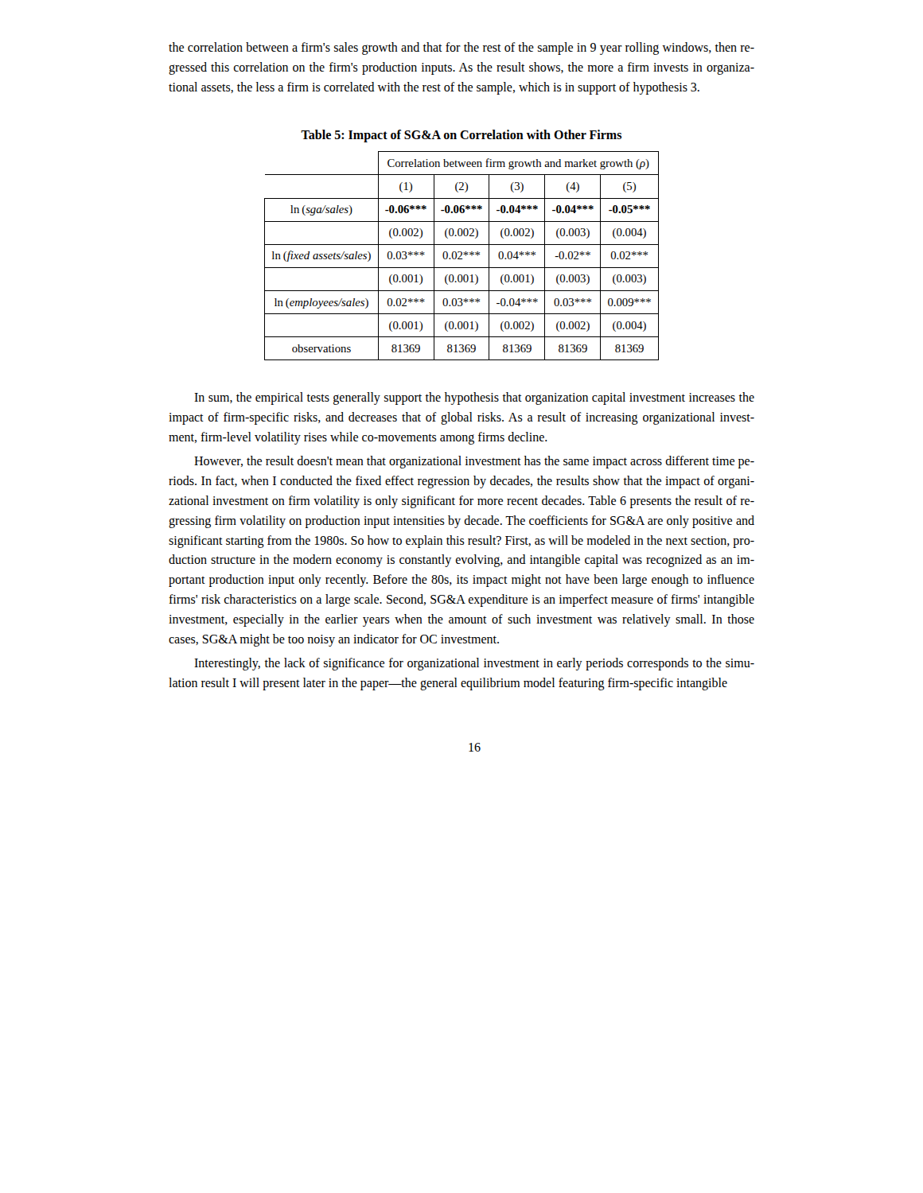the correlation between a firm's sales growth and that for the rest of the sample in 9 year rolling windows, then regressed this correlation on the firm's production inputs. As the result shows, the more a firm invests in organizational assets, the less a firm is correlated with the rest of the sample, which is in support of hypothesis 3.
Table 5: Impact of SG&A on Correlation with Other Firms
| | Correlation between firm growth and market growth ( ρ ) |
| | (1) | (2) | (3) | (4) | (5) |
| ln ( sga/sales ) | -0.06*** | -0.06*** | -0.04*** | -0.04*** | -0.05*** |
| | (0.002) | (0.002) | (0.002) | (0.003) | (0.004) |
| ln ( fixed assets/sales ) | 0.03*** | 0.02*** | 0.04*** | -0.02** | 0.02*** |
| | (0.001) | (0.001) | (0.001) | (0.003) | (0.003) |
| ln ( employees/sales ) | 0.02*** | 0.03*** | -0.04*** | 0.03*** | 0.009*** |
| | (0.001) | (0.001) | (0.002) | (0.002) | (0.004) |
| observations | 81369 | 81369 | 81369 | 81369 | 81369 |
In sum, the empirical tests generally support the hypothesis that organization capital investment increases the impact of firm-specific risks, and decreases that of global risks. As a result of increasing organizational investment, firm-level volatility rises while co-movements among firms decline.
However, the result doesn't mean that organizational investment has the same impact across different time periods. In fact, when I conducted the fixed effect regression by decades, the results show that the impact of organizational investment on firm volatility is only significant for more recent decades. Table 6 presents the result of regressing firm volatility on production input intensities by decade. The coefficients for SG&A are only positive and significant starting from the 1980s. So how to explain this result? First, as will be modeled in the next section, production structure in the modern economy is constantly evolving, and intangible capital was recognized as an important production input only recently. Before the 80s, its impact might not have been large enough to influence firms' risk characteristics on a large scale. Second, SG&A expenditure is an imperfect measure of firms' intangible investment, especially in the earlier years when the amount of such investment was relatively small. In those cases, SG&A might be too noisy an indicator for OC investment.
Interestingly, the lack of significance for organizational investment in early periods corresponds to the simulation result I will present later in the paper—the general equilibrium model featuring firm-specific intangible
16